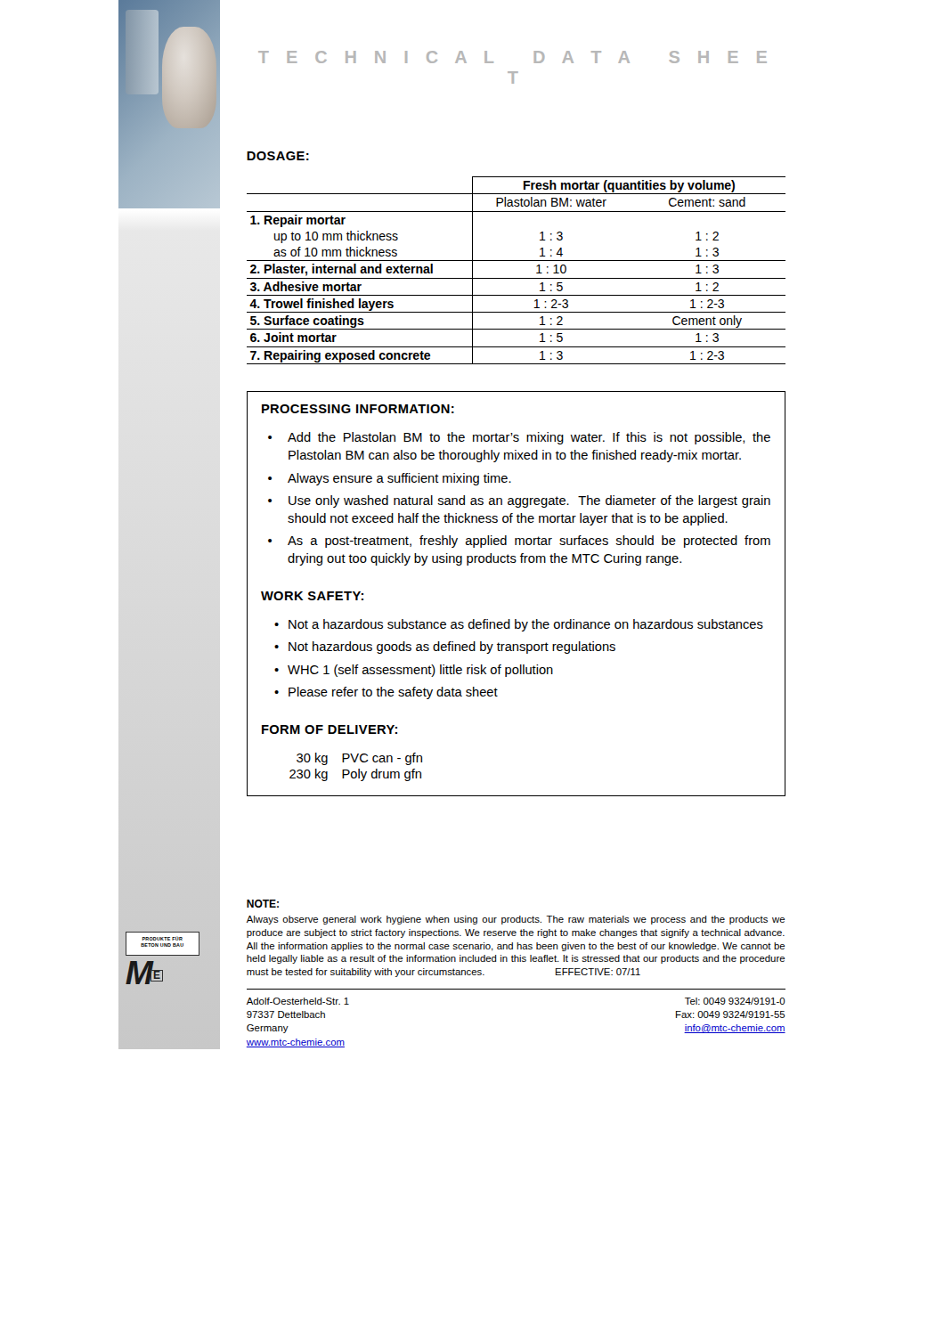PRODUKTE FÜR
BETON UND BAU
ME
T E C H N I C A L D A T A S H E E T
DOSAGE:
| | Fresh mortar (quantities by volume) |
| | Plastolan BM: water | Cement: sand |
| 1. Repair mortar | | |
| up to 10 mm thickness | 1 : 3 | 1 : 2 |
| as of 10 mm thickness | 1 : 4 | 1 : 3 |
| 2. Plaster, internal and external | 1 : 10 | 1 : 3 |
| 3. Adhesive mortar | 1 : 5 | 1 : 2 |
| 4. Trowel finished layers | 1 : 2-3 | 1 : 2-3 |
| 5. Surface coatings | 1 : 2 | Cement only |
| 6. Joint mortar | 1 : 5 | 1 : 3 |
| 7. Repairing exposed concrete | 1 : 3 | 1 : 2-3 |
PROCESSING INFORMATION:
Add the Plastolan BM to the mortar’s mixing water. If this is not possible, the Plastolan BM can also be thoroughly mixed in to the finished ready-mix mortar.
Always ensure a sufficient mixing time.
Use only washed natural sand as an aggregate. The diameter of the largest grain should not exceed half the thickness of the mortar layer that is to be applied.
As a post-treatment, freshly applied mortar surfaces should be protected from drying out too quickly by using products from the MTC Curing range.
WORK SAFETY:
Not a hazardous substance as defined by the ordinance on hazardous substances
Not hazardous goods as defined by transport regulations
WHC 1 (self assessment) little risk of pollution
Please refer to the safety data sheet
FORM OF DELIVERY:
| 30 kg | PVC can - gfn |
| 230 kg | Poly drum gfn |
NOTE:
Always observe general work hygiene when using our products. The raw materials we process and the products we produce are subject to strict factory inspections. We reserve the right to make changes that signify a technical advance. All the information applies to the normal case scenario, and has been given to the best of our knowledge. We cannot be held legally liable as a result of the information included in this leaflet. It is stressed that our products and the procedure must be tested for suitability with your circumstances. EFFECTIVE: 07/11
Adolf-Oesterheld-Str. 1
97337 Dettelbach
Germany
www.mtc-chemie.com
Tel: 0049 9324/9191-0
Fax: 0049 9324/9191-55
info@mtc-chemie.com